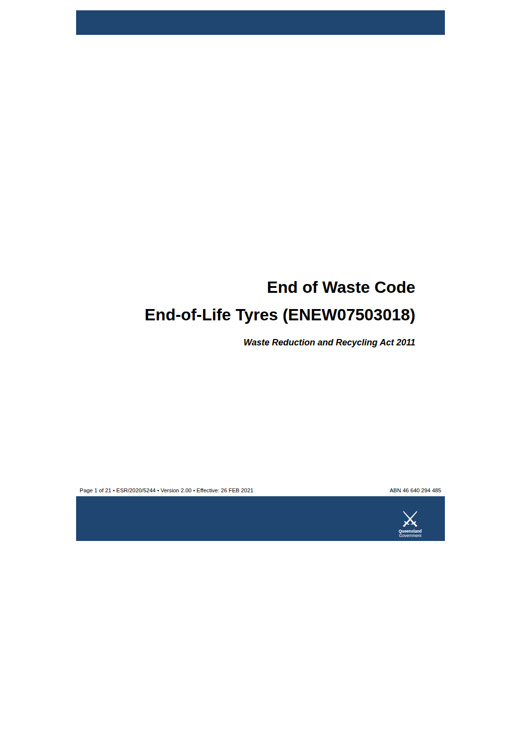End of Waste Code
End-of-Life Tyres (ENEW07503018)
Waste Reduction and Recycling Act 2011
Page 1 of 21 • ESR/2020/5244 • Version 2.00 • Effective: 26 FEB 2021 ABN 46 640 294 485
⚔ Queensland Government